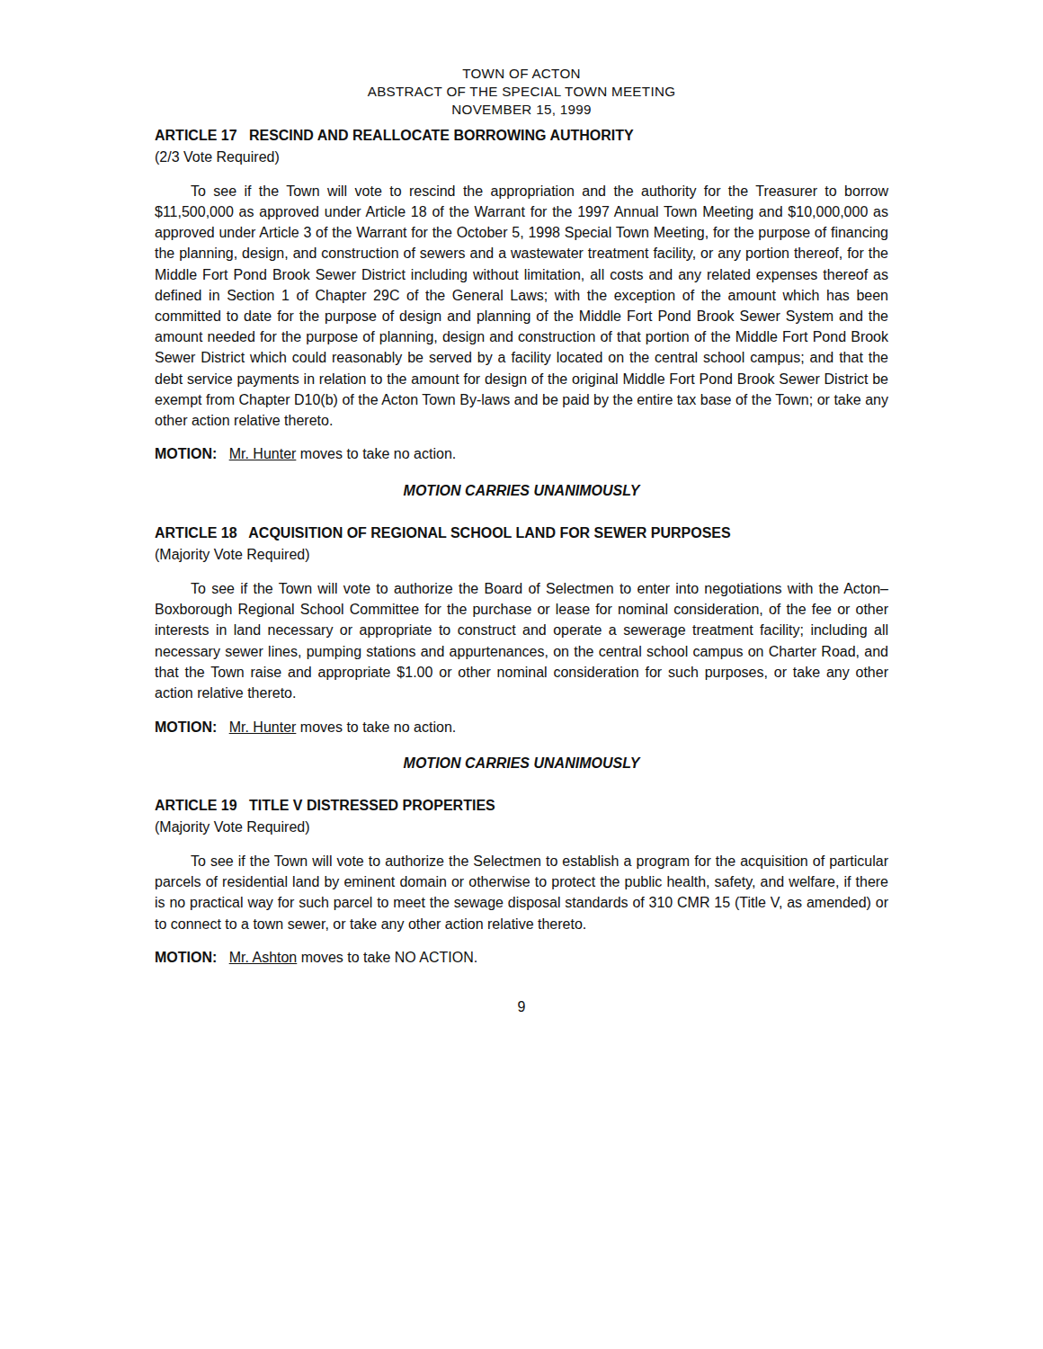Town of Acton
Abstract of the Special Town Meeting
November 15, 1999
Article 17 Rescind and Reallocate Borrowing Authority
(2/3 Vote Required)
To see if the Town will vote to rescind the appropriation and the authority for the Treasurer to borrow $11,500,000 as approved under Article 18 of the Warrant for the 1997 Annual Town Meeting and $10,000,000 as approved under Article 3 of the Warrant for the October 5, 1998 Special Town Meeting, for the purpose of financing the planning, design, and construction of sewers and a wastewater treatment facility, or any portion thereof, for the Middle Fort Pond Brook Sewer District including without limitation, all costs and any related expenses thereof as defined in Section 1 of Chapter 29C of the General Laws; with the exception of the amount which has been committed to date for the purpose of design and planning of the Middle Fort Pond Brook Sewer System and the amount needed for the purpose of planning, design and construction of that portion of the Middle Fort Pond Brook Sewer District which could reasonably be served by a facility located on the central school campus; and that the debt service payments in relation to the amount for design of the original Middle Fort Pond Brook Sewer District be exempt from Chapter D10(b) of the Acton Town By-laws and be paid by the entire tax base of the Town; or take any other action relative thereto.
MOTION: Mr. Hunter moves to take no action.
MOTION CARRIES UNANIMOUSLY
Article 18 Acquisition of Regional School Land for Sewer Purposes
(Majority Vote Required)
To see if the Town will vote to authorize the Board of Selectmen to enter into negotiations with the Acton–Boxborough Regional School Committee for the purchase or lease for nominal consideration, of the fee or other interests in land necessary or appropriate to construct and operate a sewerage treatment facility; including all necessary sewer lines, pumping stations and appurtenances, on the central school campus on Charter Road, and that the Town raise and appropriate $1.00 or other nominal consideration for such purposes, or take any other action relative thereto.
MOTION: Mr. Hunter moves to take no action.
MOTION CARRIES UNANIMOUSLY
Article 19 Title V Distressed Properties
(Majority Vote Required)
To see if the Town will vote to authorize the Selectmen to establish a program for the acquisition of particular parcels of residential land by eminent domain or otherwise to protect the public health, safety, and welfare, if there is no practical way for such parcel to meet the sewage disposal standards of 310 CMR 15 (Title V, as amended) or to connect to a town sewer, or take any other action relative thereto.
MOTION: Mr. Ashton moves to take NO ACTION.
9